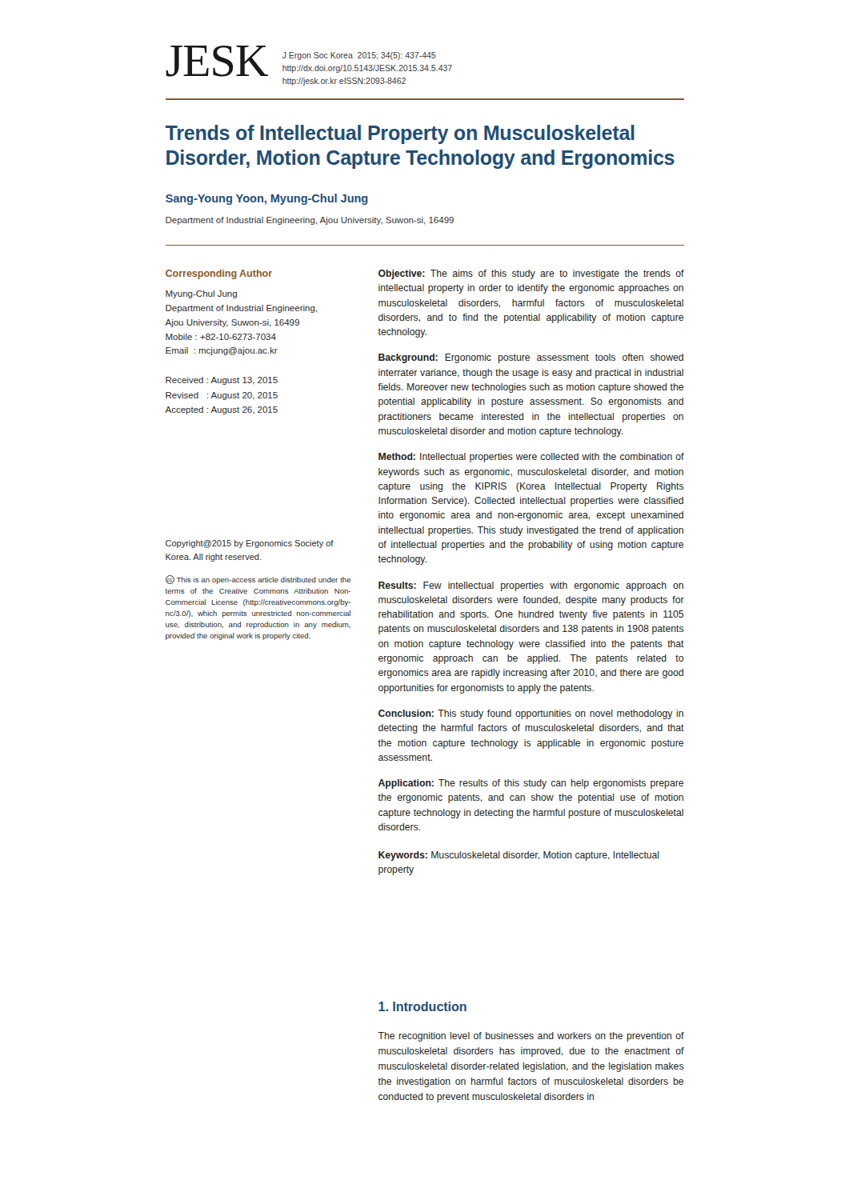JESK
J Ergon Soc Korea 2015; 34(5): 437-445
http://dx.doi.org/10.5143/JESK.2015.34.5.437
http://jesk.or.kr eISSN:2093-8462
Trends of Intellectual Property on Musculoskeletal
Disorder, Motion Capture Technology and Ergonomics
Sang-Young Yoon, Myung-Chul Jung
Department of Industrial Engineering, Ajou University, Suwon-si, 16499
Corresponding Author
Myung-Chul Jung
Department of Industrial Engineering,
Ajou University, Suwon-si, 16499
Mobile : +82-10-6273-7034
Email : mcjung@ajou.ac.kr
Received : August 13, 2015
Revised : August 20, 2015
Accepted : August 26, 2015
Copyright@2015 by Ergonomics Society of Korea. All right reserved.
cc This is an open-access article distributed under the terms of the Creative Commons Attribution Non-Commercial License (http://creativecommons.org/by-nc/3.0/), which permits unrestricted non-commercial use, distribution, and reproduction in any medium, provided the original work is properly cited.
Objective: The aims of this study are to investigate the trends of intellectual property in order to identify the ergonomic approaches on musculoskeletal disorders, harmful factors of musculoskeletal disorders, and to find the potential applicability of motion capture technology.
Background: Ergonomic posture assessment tools often showed interrater variance, though the usage is easy and practical in industrial fields. Moreover new technologies such as motion capture showed the potential applicability in posture assessment. So ergonomists and practitioners became interested in the intellectual properties on musculoskeletal disorder and motion capture technology.
Method: Intellectual properties were collected with the combination of keywords such as ergonomic, musculoskeletal disorder, and motion capture using the KIPRIS (Korea Intellectual Property Rights Information Service). Collected intellectual properties were classified into ergonomic area and non-ergonomic area, except unexamined intellectual properties. This study investigated the trend of application of intellectual properties and the probability of using motion capture technology.
Results: Few intellectual properties with ergonomic approach on musculoskeletal disorders were founded, despite many products for rehabilitation and sports. One hundred twenty five patents in 1105 patents on musculoskeletal disorders and 138 patents in 1908 patents on motion capture technology were classified into the patents that ergonomic approach can be applied. The patents related to ergonomics area are rapidly increasing after 2010, and there are good opportunities for ergonomists to apply the patents.
Conclusion: This study found opportunities on novel methodology in detecting the harmful factors of musculoskeletal disorders, and that the motion capture technology is applicable in ergonomic posture assessment.
Application: The results of this study can help ergonomists prepare the ergonomic patents, and can show the potential use of motion capture technology in detecting the harmful posture of musculoskeletal disorders.
Keywords: Musculoskeletal disorder, Motion capture, Intellectual property
1. Introduction
The recognition level of businesses and workers on the prevention of musculoskeletal disorders has improved, due to the enactment of musculoskeletal disorder-related legislation, and the legislation makes the investigation on harmful factors of musculoskeletal disorders be conducted to prevent musculoskeletal disorders in